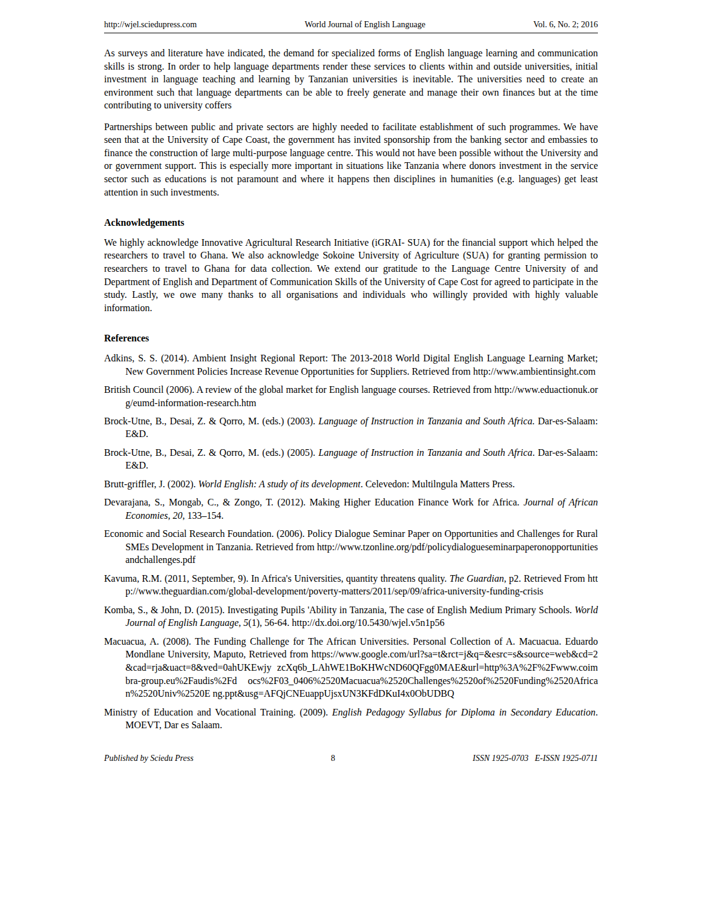http://wjel.sciedupress.com World Journal of English Language Vol. 6, No. 2; 2016
As surveys and literature have indicated, the demand for specialized forms of English language learning and communication skills is strong. In order to help language departments render these services to clients within and outside universities, initial investment in language teaching and learning by Tanzanian universities is inevitable. The universities need to create an environment such that language departments can be able to freely generate and manage their own finances but at the time contributing to university coffers
Partnerships between public and private sectors are highly needed to facilitate establishment of such programmes. We have seen that at the University of Cape Coast, the government has invited sponsorship from the banking sector and embassies to finance the construction of large multi-purpose language centre. This would not have been possible without the University and or government support. This is especially more important in situations like Tanzania where donors investment in the service sector such as educations is not paramount and where it happens then disciplines in humanities (e.g. languages) get least attention in such investments.
Acknowledgements
We highly acknowledge Innovative Agricultural Research Initiative (iGRAI- SUA) for the financial support which helped the researchers to travel to Ghana. We also acknowledge Sokoine University of Agriculture (SUA) for granting permission to researchers to travel to Ghana for data collection. We extend our gratitude to the Language Centre University of and Department of English and Department of Communication Skills of the University of Cape Cost for agreed to participate in the study. Lastly, we owe many thanks to all organisations and individuals who willingly provided with highly valuable information.
References
Adkins, S. S. (2014). Ambient Insight Regional Report: The 2013-2018 World Digital English Language Learning Market; New Government Policies Increase Revenue Opportunities for Suppliers. Retrieved from http://www.ambientinsight.com
British Council (2006). A review of the global market for English language courses. Retrieved from http://www.eduactionuk.org/eumd-information-research.htm
Brock-Utne, B., Desai, Z. & Qorro, M. (eds.) (2003). Language of Instruction in Tanzania and South Africa. Dar-es-Salaam: E&D.
Brock-Utne, B., Desai, Z. & Qorro, M. (eds.) (2005). Language of Instruction in Tanzania and South Africa. Dar-es-Salaam: E&D.
Brutt-griffler, J. (2002). World English: A study of its development. Celevedon: Multilngula Matters Press.
Devarajana, S., Mongab, C., & Zongo, T. (2012). Making Higher Education Finance Work for Africa. Journal of African Economies, 20, 133–154.
Economic and Social Research Foundation. (2006). Policy Dialogue Seminar Paper on Opportunities and Challenges for Rural SMEs Development in Tanzania. Retrieved from http://www.tzonline.org/pdf/policydialogueseminarpaperonopportunitiesandchallenges.pdf
Kavuma, R.M. (2011, September, 9). In Africa's Universities, quantity threatens quality. The Guardian, p2. Retrieved From http://www.theguardian.com/global-development/poverty-matters/2011/sep/09/africa-university-funding-crisis
Komba, S., & John, D. (2015). Investigating Pupils 'Ability in Tanzania, The case of English Medium Primary Schools. World Journal of English Language, 5(1), 56-64. http://dx.doi.org/10.5430/wjel.v5n1p56
Macuacua, A. (2008). The Funding Challenge for The African Universities. Personal Collection of A. Macuacua. Eduardo Mondlane University, Maputo, Retrieved from https://www.google.com/url?sa=t&rct=j&q=&esrc=s&source=web&cd=2&cad=rja&uact=8&ved=0ahUKEwjy zcXq6b_LAhWE1BoKHWcND60QFgg0MAE&url=http%3A%2F%2Fwww.coimbra-group.eu%2Faudis%2Fd ocs%2F03_0406%2520Macuacua%2520Challenges%2520of%2520Funding%2520African%2520Univ%2520E ng.ppt&usg=AFQjCNEuappUjsxUN3KFdDKuI4x0ObUDBQ
Ministry of Education and Vocational Training. (2009). English Pedagogy Syllabus for Diploma in Secondary Education. MOEVT, Dar es Salaam.
Published by Sciedu Press 8 ISSN 1925-0703 E-ISSN 1925-0711